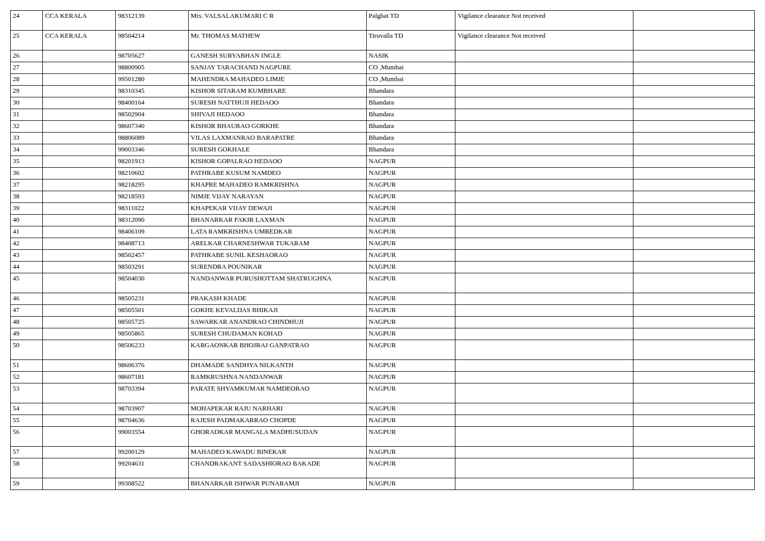| 24 | CCA KERALA | 98312139 | Mrs. VALSALAKUMARI C R | Palghat TD | Vigilance clearance Not received | |
| 25 | CCA KERALA | 98504214 | Mr. THOMAS MATHEW | Tiruvalla TD | Vigilance clearance Not received | |
| 26 | | 98705627 | GANESH SURYABHAN INGLE | NASIK | | |
| 27 | | 98800905 | SANJAY TARACHAND NAGPURE | CO ,Mumbai | | |
| 28 | | 99501280 | MAHENDRA MAHADEO LIMJE | CO ,Mumbai | | |
| 29 | | 98310345 | KISHOR SITARAM KUMBHARE | Bhandara | | |
| 30 | | 98400164 | SURESH NATTHUJI HEDAOO | Bhandara | | |
| 31 | | 98502904 | SHIVAJI HEDAOO | Bhandara | | |
| 32 | | 98607340 | KISHOR BHAURAO GORKHE | Bhandara | | |
| 33 | | 98806089 | VILAS LAXMANRAO BARAPATRE | Bhandara | | |
| 34 | | 99003346 | SURESH GOKHALE | Bhandara | | |
| 35 | | 98201913 | KISHOR GOPALRAO HEDAOO | NAGPUR | | |
| 36 | | 98210602 | PATHRABE KUSUM NAMDEO | NAGPUR | | |
| 37 | | 98218295 | KHAPRE MAHADEO RAMKRISHNA | NAGPUR | | |
| 38 | | 98218593 | NIMJE VIJAY NARAYAN | NAGPUR | | |
| 39 | | 98311022 | KHAPEKAR VIJAY DEWAJI | NAGPUR | | |
| 40 | | 98312090 | BHANARKAR FAKIR LAXMAN | NAGPUR | | |
| 41 | | 98406109 | LATA RAMKRISHNA UMREDKAR | NAGPUR | | |
| 42 | | 98408713 | ARELKAR CHARNESHWAR TUKARAM | NAGPUR | | |
| 43 | | 98502457 | PATHRABE SUNIL KESHAORAO | NAGPUR | | |
| 44 | | 98503291 | SURENDRA POUNIKAR | NAGPUR | | |
| 45 | | 98504030 | NANDANWAR PURUSHOTTAM SHATRUGHNA | NAGPUR | | |
| 46 | | 98505231 | PRAKASH KHADE | NAGPUR | | |
| 47 | | 98505501 | GOKHE KEVALDAS BHIKAJI | NAGPUR | | |
| 48 | | 98505725 | SAWARKAR ANANDRAO CHINDHUJI | NAGPUR | | |
| 49 | | 98505865 | SURESH CHUDAMAN KOHAD | NAGPUR | | |
| 50 | | 98506233 | KARGAONKAR BHOJRAJ GANPATRAO | NAGPUR | | |
| 51 | | 98606376 | DHAMADE SANDHYA NILKANTH | NAGPUR | | |
| 52 | | 98607181 | RAMKRUSHNA NANDANWAR | NAGPUR | | |
| 53 | | 98703394 | PARATE SHYAMKUMAR NAMDEORAO | NAGPUR | | |
| 54 | | 98703907 | MOHAPEKAR RAJU NARHARI | NAGPUR | | |
| 55 | | 98704636 | RAJESH PADMAKARRAO CHOPDE | NAGPUR | | |
| 56 | | 99003554 | GHORADKAR MANGALA MADHUSUDAN | NAGPUR | | |
| 57 | | 99200129 | MAHADEO KAWADU BINEKAR | NAGPUR | | |
| 58 | | 99204631 | CHANDRAKANT SADASHIORAO BAKADE | NAGPUR | | |
| 59 | | 99308522 | BHANARKAR ISHWAR PUNARAMJI | NAGPUR | | |